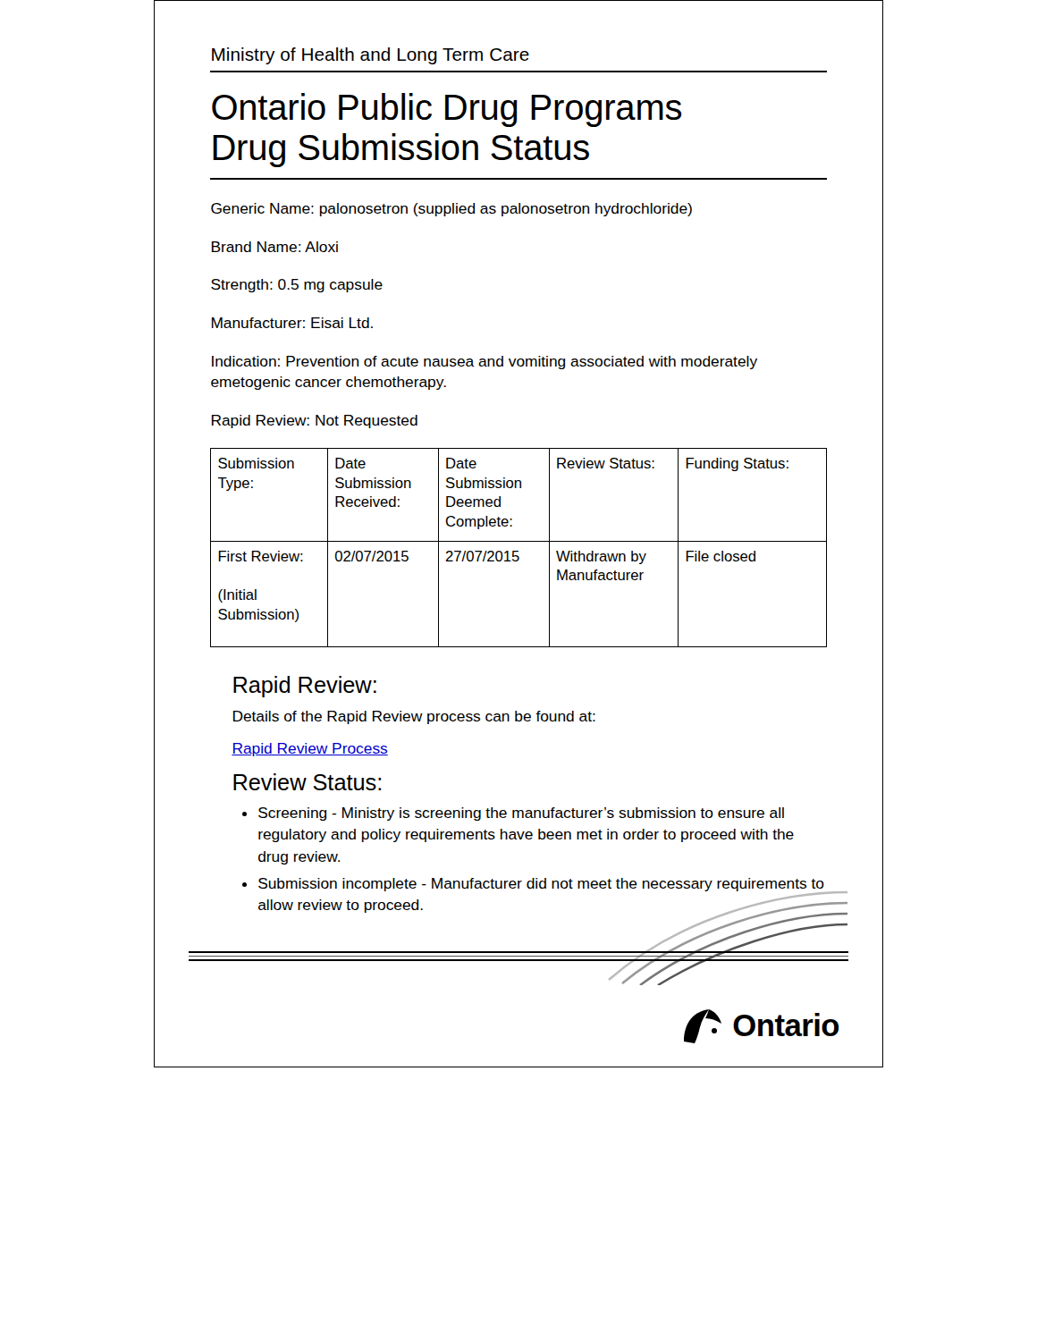Ministry of Health and Long Term Care
Ontario Public Drug Programs
Drug Submission Status
Generic Name: palonosetron (supplied as palonosetron hydrochloride)
Brand Name: Aloxi
Strength: 0.5 mg capsule
Manufacturer: Eisai Ltd.
Indication: Prevention of acute nausea and vomiting associated with moderately emetogenic cancer chemotherapy.
Rapid Review: Not Requested
| Submission Type: | Date Submission Received: | Date Submission Deemed Complete: | Review Status: | Funding Status: |
| --- | --- | --- | --- | --- |
| First Review: (Initial Submission) | 02/07/2015 | 27/07/2015 | Withdrawn by Manufacturer | File closed |
Rapid Review:
Details of the Rapid Review process can be found at:
Rapid Review Process
Review Status:
Screening - Ministry is screening the manufacturer’s submission to ensure all regulatory and policy requirements have been met in order to proceed with the drug review.
Submission incomplete - Manufacturer did not meet the necessary requirements to allow review to proceed.
Ontario